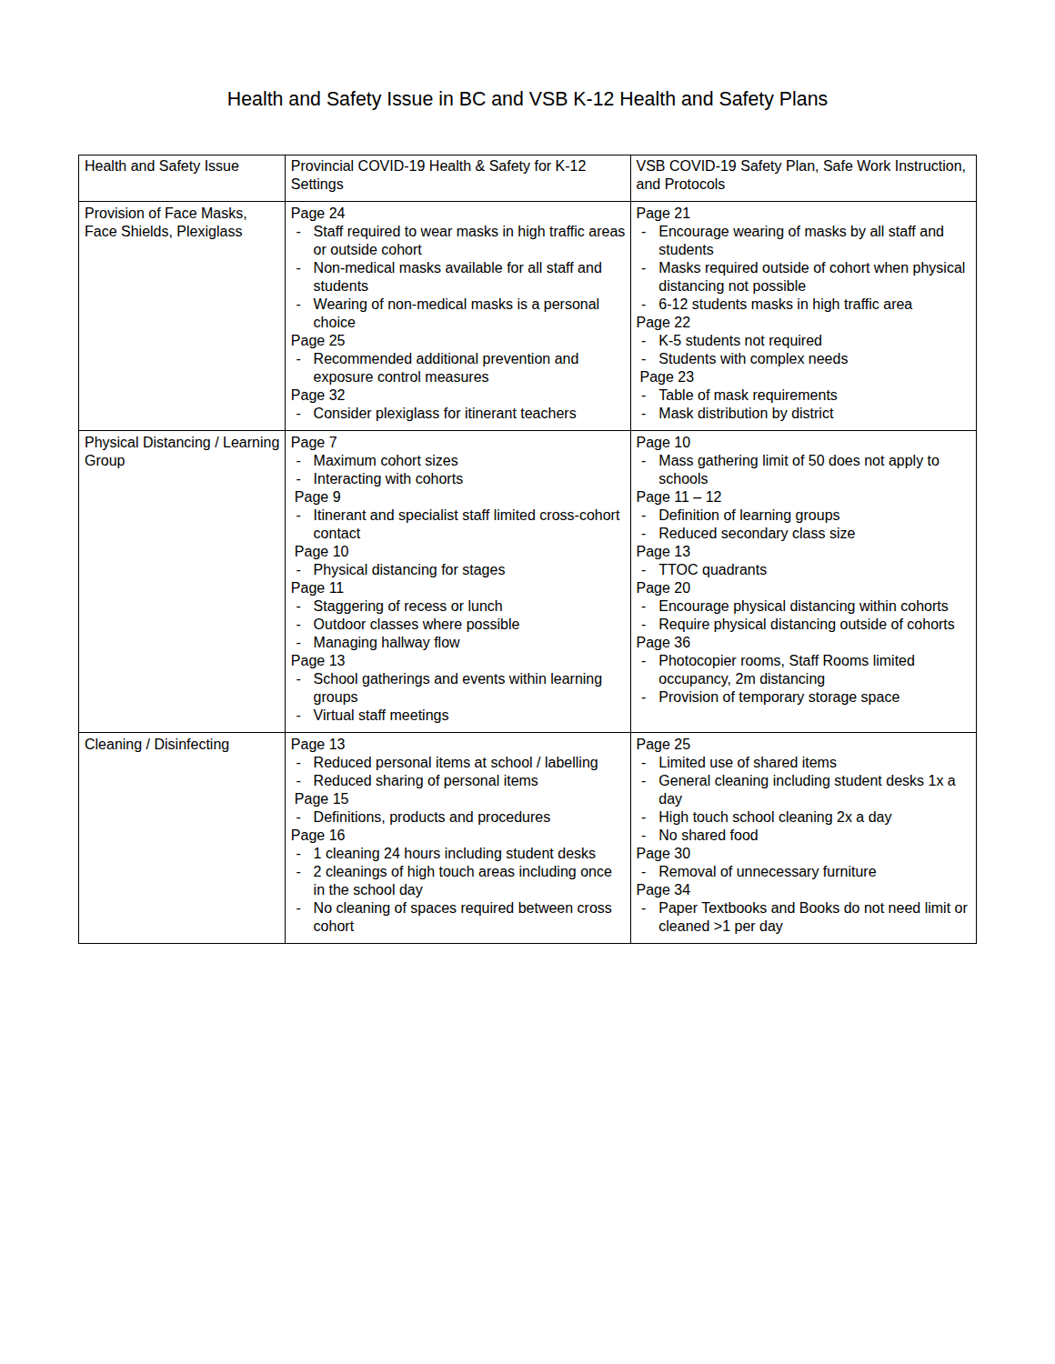Health and Safety Issue in BC and VSB K-12 Health and Safety Plans
| Health and Safety Issue | Provincial COVID-19 Health & Safety for K-12 Settings | VSB COVID-19 Safety Plan, Safe Work Instruction, and Protocols |
| Provision of Face Masks, Face Shields, Plexiglass | Page 24 Staff required to wear masks in high traffic areas or outside cohort Non-medical masks available for all staff and students Wearing of non-medical masks is a personal choice Page 25 Recommended additional prevention and exposure control measures Page 32 Consider plexiglass for itinerant teachers | Page 21 Encourage wearing of masks by all staff and students Masks required outside of cohort when physical distancing not possible 6-12 students masks in high traffic area Page 22 K-5 students not required Students with complex needs Page 23 Table of mask requirements Mask distribution by district |
| Physical Distancing / Learning Group | Page 7 Maximum cohort sizes Interacting with cohorts Page 9 Itinerant and specialist staff limited cross-cohort contact Page 10 Physical distancing for stages Page 11 Staggering of recess or lunch Outdoor classes where possible Managing hallway flow Page 13 School gatherings and events within learning groups Virtual staff meetings | Page 10 Mass gathering limit of 50 does not apply to schools Page 11 – 12 Definition of learning groups Reduced secondary class size Page 13 TTOC quadrants Page 20 Encourage physical distancing within cohorts Require physical distancing outside of cohorts Page 36 Photocopier rooms, Staff Rooms limited occupancy, 2m distancing Provision of temporary storage space |
| Cleaning / Disinfecting | Page 13 Reduced personal items at school / labelling Reduced sharing of personal items Page 15 Definitions, products and procedures Page 16 1 cleaning 24 hours including student desks 2 cleanings of high touch areas including once in the school day No cleaning of spaces required between cross cohort | Page 25 Limited use of shared items General cleaning including student desks 1x a day High touch school cleaning 2x a day No shared food Page 30 Removal of unnecessary furniture Page 34 Paper Textbooks and Books do not need limit or cleaned >1 per day |